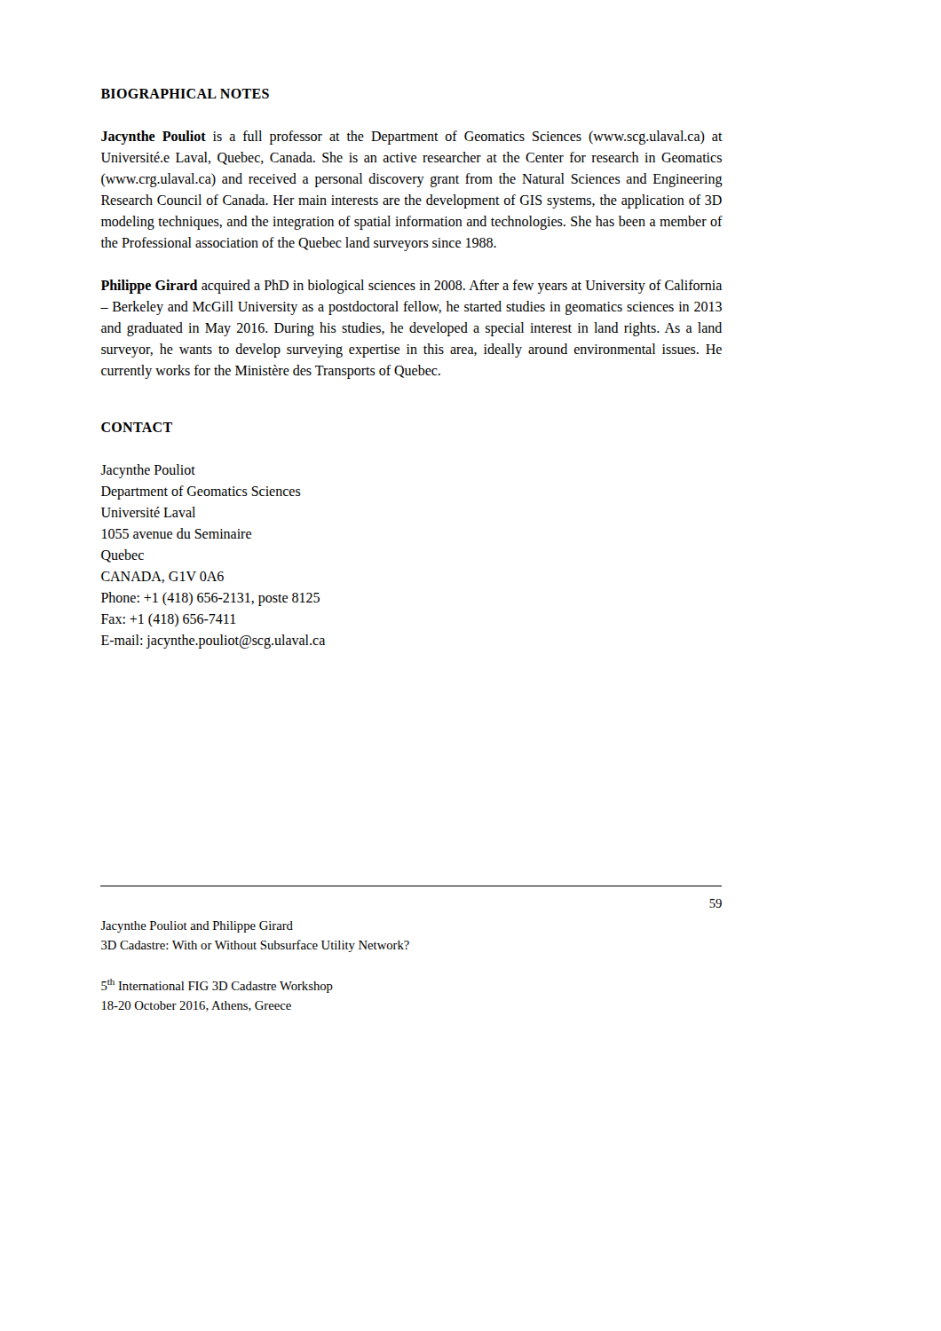BIOGRAPHICAL NOTES
Jacynthe Pouliot is a full professor at the Department of Geomatics Sciences (www.scg.ulaval.ca) at Université.e Laval, Quebec, Canada. She is an active researcher at the Center for research in Geomatics (www.crg.ulaval.ca) and received a personal discovery grant from the Natural Sciences and Engineering Research Council of Canada. Her main interests are the development of GIS systems, the application of 3D modeling techniques, and the integration of spatial information and technologies. She has been a member of the Professional association of the Quebec land surveyors since 1988.
Philippe Girard acquired a PhD in biological sciences in 2008. After a few years at University of California – Berkeley and McGill University as a postdoctoral fellow, he started studies in geomatics sciences in 2013 and graduated in May 2016. During his studies, he developed a special interest in land rights. As a land surveyor, he wants to develop surveying expertise in this area, ideally around environmental issues. He currently works for the Ministère des Transports of Quebec.
CONTACT
Jacynthe Pouliot
Department of Geomatics Sciences
Université Laval
1055 avenue du Seminaire
Quebec
CANADA, G1V 0A6
Phone: +1 (418) 656-2131, poste 8125
Fax: +1 (418) 656-7411
E-mail: jacynthe.pouliot@scg.ulaval.ca
59
Jacynthe Pouliot and Philippe Girard
3D Cadastre: With or Without Subsurface Utility Network?
5th International FIG 3D Cadastre Workshop
18-20 October 2016, Athens, Greece